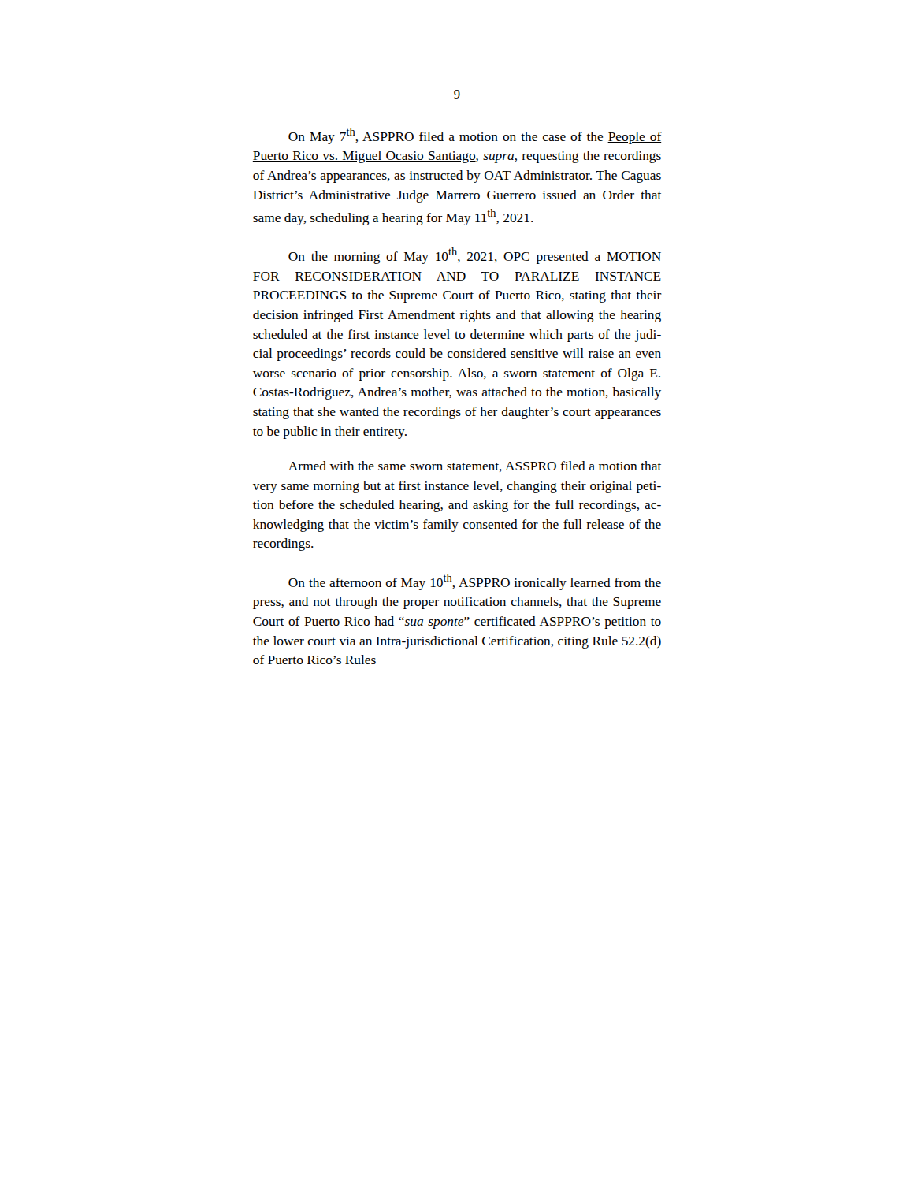9
On May 7th, ASPPRO filed a motion on the case of the People of Puerto Rico vs. Miguel Ocasio Santiago, supra, requesting the recordings of Andrea’s appearances, as instructed by OAT Administrator. The Caguas District’s Administrative Judge Marrero Guerrero issued an Order that same day, scheduling a hearing for May 11th, 2021.
On the morning of May 10th, 2021, OPC presented a MOTION FOR RECONSIDERATION AND TO PARALIZE INSTANCE PROCEEDINGS to the Supreme Court of Puerto Rico, stating that their decision infringed First Amendment rights and that allowing the hearing scheduled at the first instance level to determine which parts of the judicial proceedings’ records could be considered sensitive will raise an even worse scenario of prior censorship. Also, a sworn statement of Olga E. Costas‑Rodriguez, Andrea’s mother, was attached to the motion, basically stating that she wanted the recordings of her daughter’s court appearances to be public in their entirety.
Armed with the same sworn statement, ASSPRO filed a motion that very same morning but at first instance level, changing their original petition before the scheduled hearing, and asking for the full recordings, acknowledging that the victim’s family consented for the full release of the recordings.
On the afternoon of May 10th, ASPPRO ironically learned from the press, and not through the proper notification channels, that the Supreme Court of Puerto Rico had “sua sponte” certificated ASPPRO’s petition to the lower court via an Intra‑jurisdictional Certification, citing Rule 52.2(d) of Puerto Rico’s Rules